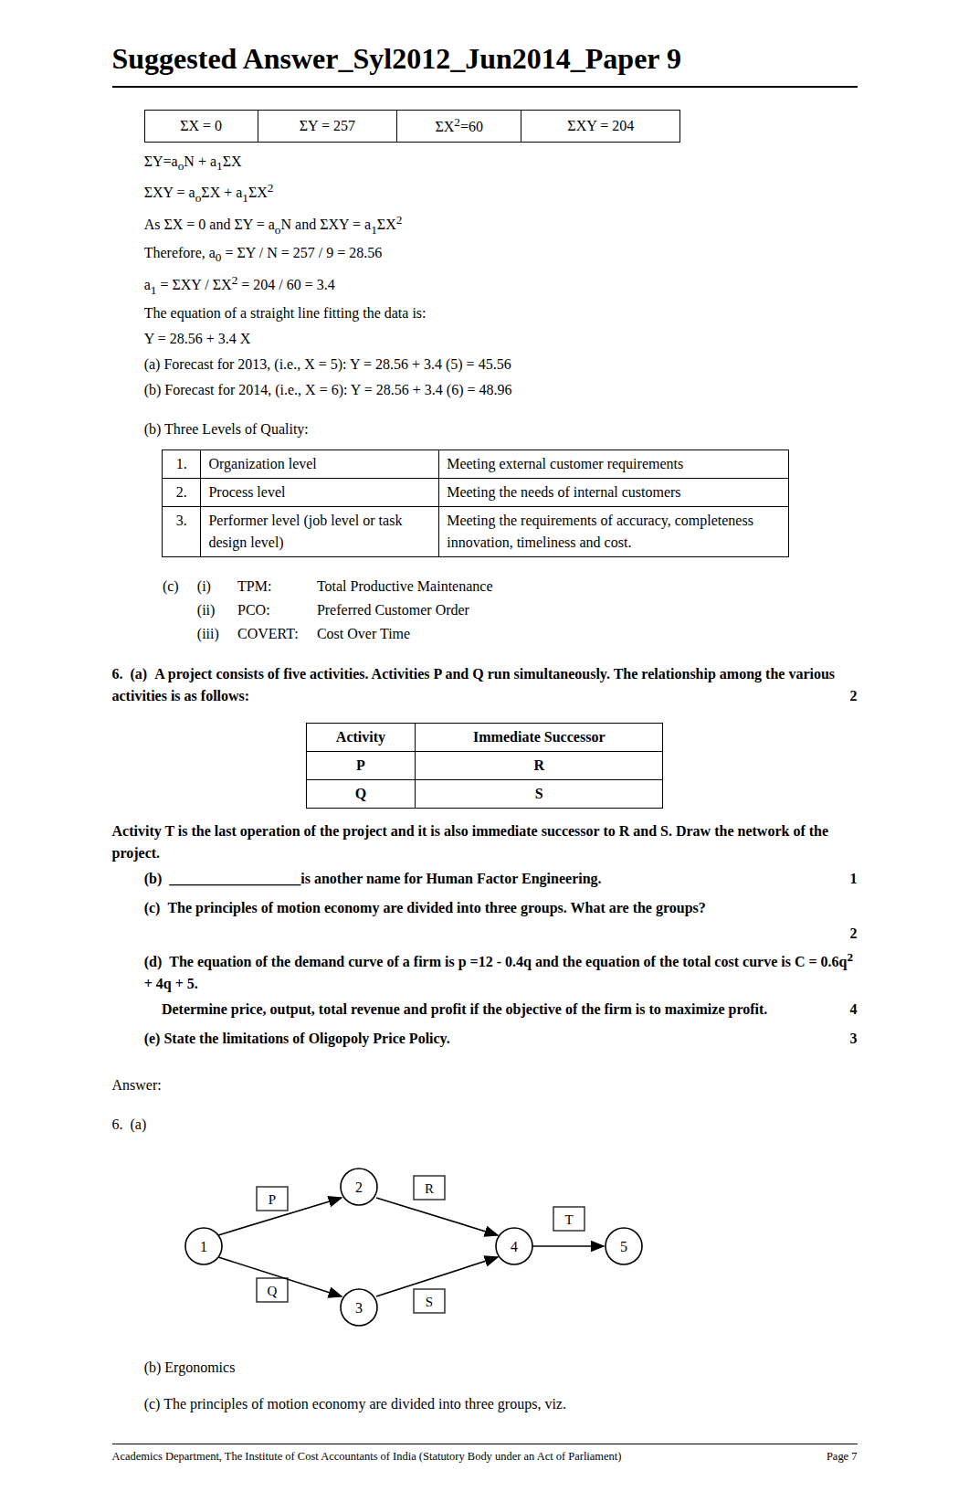Suggested Answer_Syl2012_Jun2014_Paper 9
| ΣX = 0 | ΣY = 257 | ΣX 2 =60 | ΣXY = 204 |
ΣY=aoN + a1ΣX
ΣXY = aoΣX + a1ΣX2
As ΣX = 0 and ΣY = aoN and ΣXY = a1ΣX2
Therefore, a0 = ΣY / N = 257 / 9 = 28.56
a1 = ΣXY / ΣX2 = 204 / 60 = 3.4
The equation of a straight line fitting the data is:
Y = 28.56 + 3.4 X
(a) Forecast for 2013, (i.e., X = 5): Y = 28.56 + 3.4 (5) = 45.56
(b) Forecast for 2014, (i.e., X = 6): Y = 28.56 + 3.4 (6) = 48.96
(b) Three Levels of Quality:
| 1. | Organization level | Meeting external customer requirements |
| 2. | Process level | Meeting the needs of internal customers |
| 3. | Performer level (job level or task design level) | Meeting the requirements of accuracy, completeness innovation, timeliness and cost. |
| (c) | (i) | TPM: | Total Productive Maintenance |
| | (ii) | PCO: | Preferred Customer Order |
| | (iii) | COVERT: | Cost Over Time |
6. (a) A project consists of five activities. Activities P and Q run simultaneously. The relationship among the various activities is as follows: 2
| Activity | Immediate Successor |
| --- | --- |
| P | R |
| Q | S |
Activity T is the last operation of the project and it is also immediate successor to R and S. Draw the network of the project.
(b) __________________is another name for Human Factor Engineering. 1
(c) The principles of motion economy are divided into three groups. What are the groups?
2
(d) The equation of the demand curve of a firm is p =12 - 0.4q and the equation of the total cost curve is C = 0.6q2 + 4q + 5.
Determine price, output, total revenue and profit if the objective of the firm is to maximize profit. 4
(e) State the limitations of Oligopoly Price Policy. 3
Answer:
6. (a)
1 2 3 4 5 P Q R S T
(b) Ergonomics
(c) The principles of motion economy are divided into three groups, viz.
Academics Department, The Institute of Cost Accountants of India (Statutory Body under an Act of Parliament) Page 7